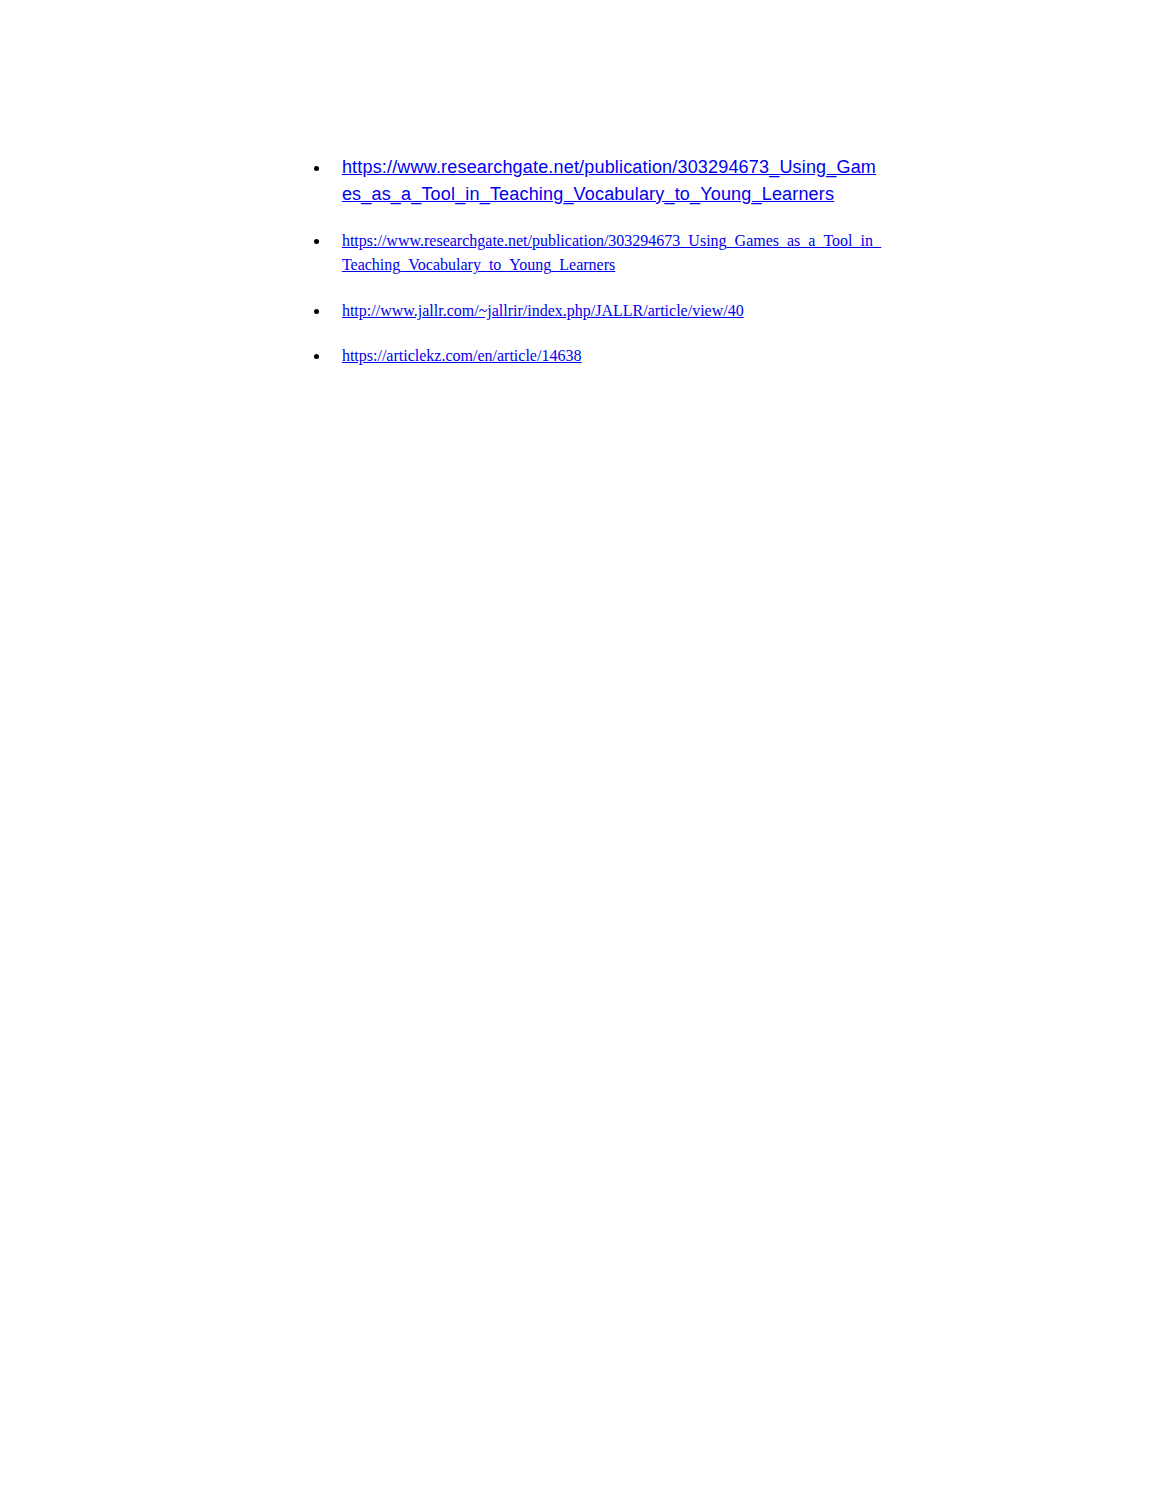https://www.researchgate.net/publication/303294673_Using_Games_as_a_Tool_in_Teaching_Vocabulary_to_Young_Learners
https://www.researchgate.net/publication/303294673_Using_Games_as_a_Tool_in_Teaching_Vocabulary_to_Young_Learners
http://www.jallr.com/~jallrir/index.php/JALLR/article/view/40
https://articlekz.com/en/article/14638